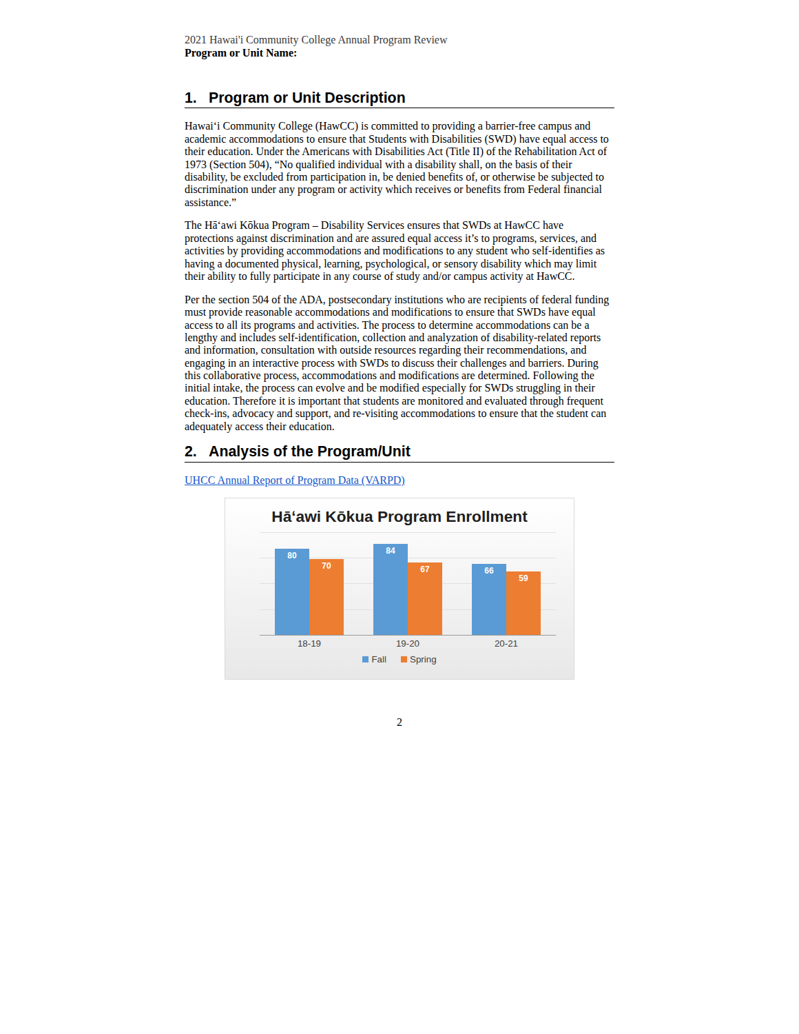2021 Hawai'i Community College Annual Program Review
Program or Unit Name:
1. Program or Unit Description
Hawaiʻi Community College (HawCC) is committed to providing a barrier-free campus and academic accommodations to ensure that Students with Disabilities (SWD) have equal access to their education. Under the Americans with Disabilities Act (Title II) of the Rehabilitation Act of 1973 (Section 504), “No qualified individual with a disability shall, on the basis of their disability, be excluded from participation in, be denied benefits of, or otherwise be subjected to discrimination under any program or activity which receives or benefits from Federal financial assistance.”
The Hāʻawi Kōkua Program – Disability Services ensures that SWDs at HawCC have protections against discrimination and are assured equal access it’s to programs, services, and activities by providing accommodations and modifications to any student who self-identifies as having a documented physical, learning, psychological, or sensory disability which may limit their ability to fully participate in any course of study and/or campus activity at HawCC.
Per the section 504 of the ADA, postsecondary institutions who are recipients of federal funding must provide reasonable accommodations and modifications to ensure that SWDs have equal access to all its programs and activities. The process to determine accommodations can be a lengthy and includes self-identification, collection and analyzation of disability-related reports and information, consultation with outside resources regarding their recommendations, and engaging in an interactive process with SWDs to discuss their challenges and barriers. During this collaborative process, accommodations and modifications are determined. Following the initial intake, the process can evolve and be modified especially for SWDs struggling in their education. Therefore it is important that students are monitored and evaluated through frequent check-ins, advocacy and support, and re-visiting accommodations to ensure that the student can adequately access their education.
2. Analysis of the Program/Unit
UHCC Annual Report of Program Data (VARPD)
Hāʻawi Kōkua Program Enrollment
80
70
84
67
66
59
18-19
19-20
20-21
Fall
Spring
2